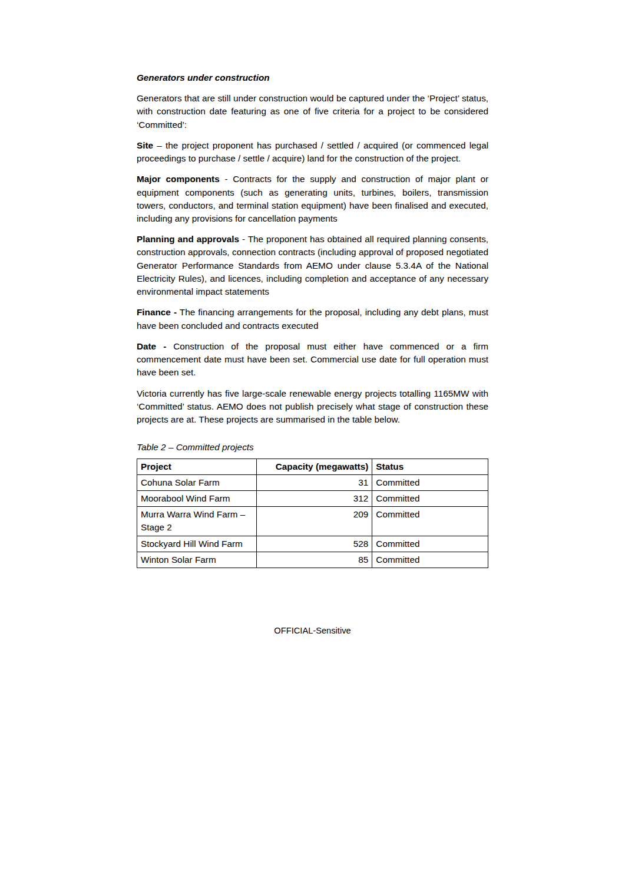Generators under construction
Generators that are still under construction would be captured under the ‘Project’ status, with construction date featuring as one of five criteria for a project to be considered ‘Committed’:
Site – the project proponent has purchased / settled / acquired (or commenced legal proceedings to purchase / settle / acquire) land for the construction of the project.
Major components - Contracts for the supply and construction of major plant or equipment components (such as generating units, turbines, boilers, transmission towers, conductors, and terminal station equipment) have been finalised and executed, including any provisions for cancellation payments
Planning and approvals - The proponent has obtained all required planning consents, construction approvals, connection contracts (including approval of proposed negotiated Generator Performance Standards from AEMO under clause 5.3.4A of the National Electricity Rules), and licences, including completion and acceptance of any necessary environmental impact statements
Finance - The financing arrangements for the proposal, including any debt plans, must have been concluded and contracts executed
Date - Construction of the proposal must either have commenced or a firm commencement date must have been set. Commercial use date for full operation must have been set.
Victoria currently has five large-scale renewable energy projects totalling 1165MW with ‘Committed’ status. AEMO does not publish precisely what stage of construction these projects are at. These projects are summarised in the table below.
Table 2 – Committed projects
| Project | Capacity (megawatts) | Status |
| --- | --- | --- |
| Cohuna Solar Farm | 31 | Committed |
| Moorabool Wind Farm | 312 | Committed |
| Murra Warra Wind Farm – Stage 2 | 209 | Committed |
| Stockyard Hill Wind Farm | 528 | Committed |
| Winton Solar Farm | 85 | Committed |
OFFICIAL-Sensitive